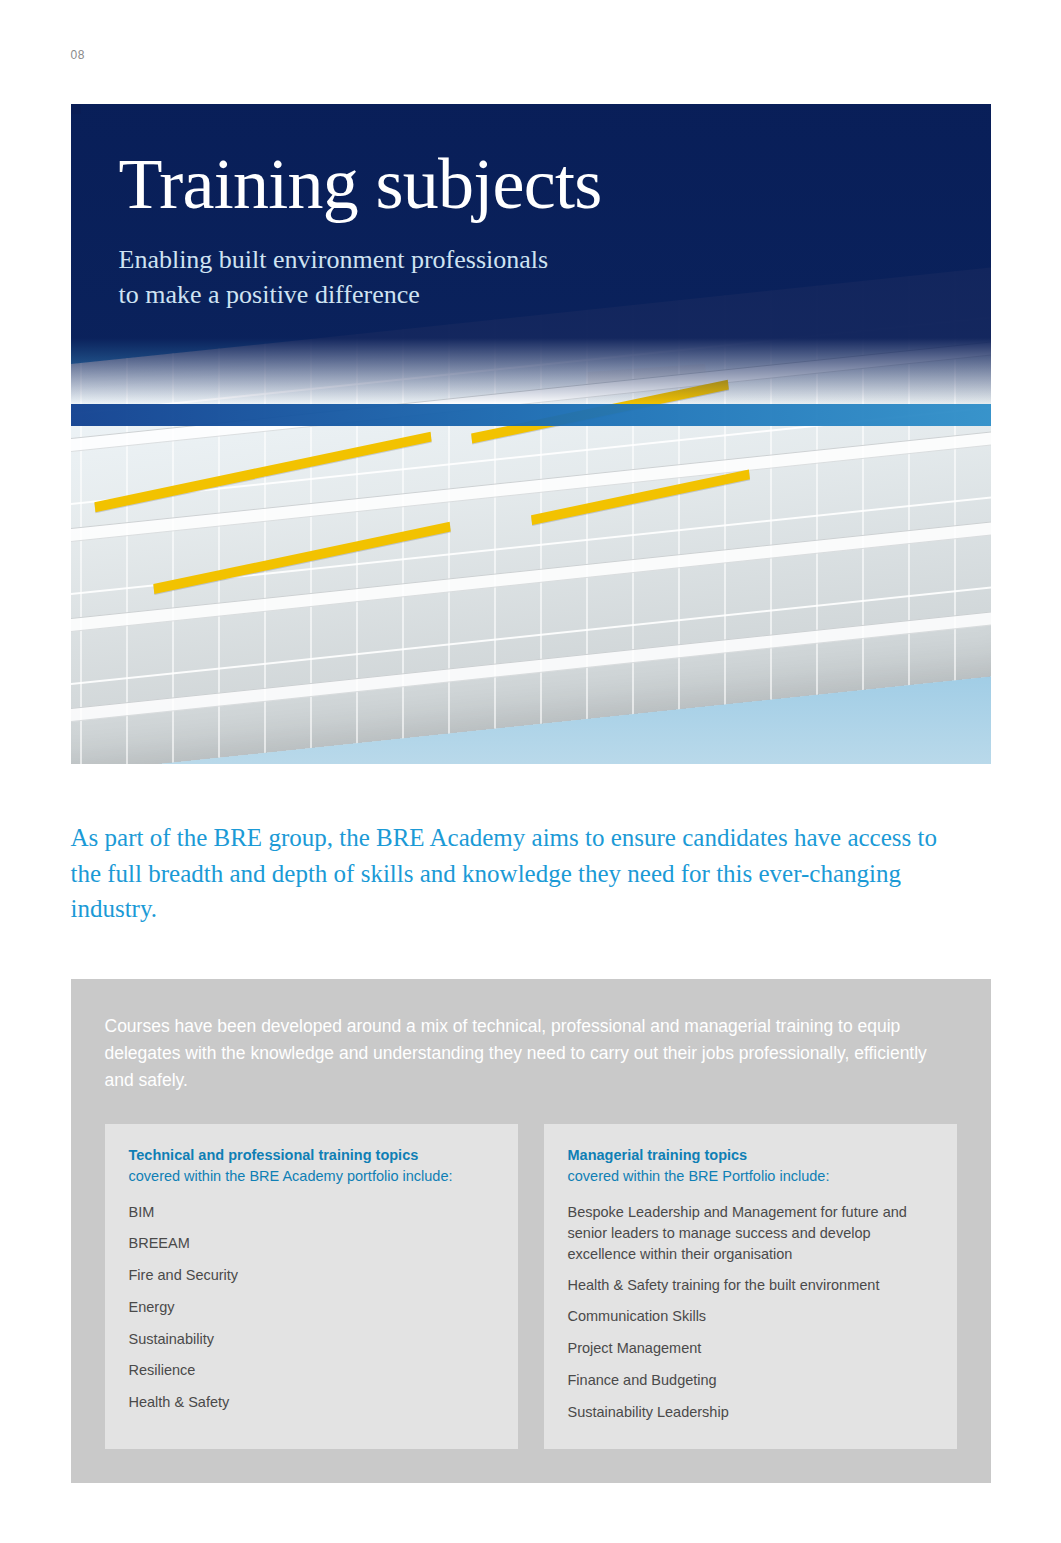08
Training subjects
Enabling built environment professionals
to make a positive difference
As part of the BRE group, the BRE Academy aims to ensure candidates have access to the full breadth and depth of skills and knowledge they need for this ever-changing industry.
Courses have been developed around a mix of technical, professional and managerial training to equip delegates with the knowledge and understanding they need to carry out their jobs professionally, efficiently and safely.
Technical and professional training topics
covered within the BRE Academy portfolio include:
BIM
BREEAM
Fire and Security
Energy
Sustainability
Resilience
Health & Safety
Managerial training topics
covered within the BRE Portfolio include:
Bespoke Leadership and Management for future and senior leaders to manage success and develop excellence within their organisation
Health & Safety training for the built environment
Communication Skills
Project Management
Finance and Budgeting
Sustainability Leadership